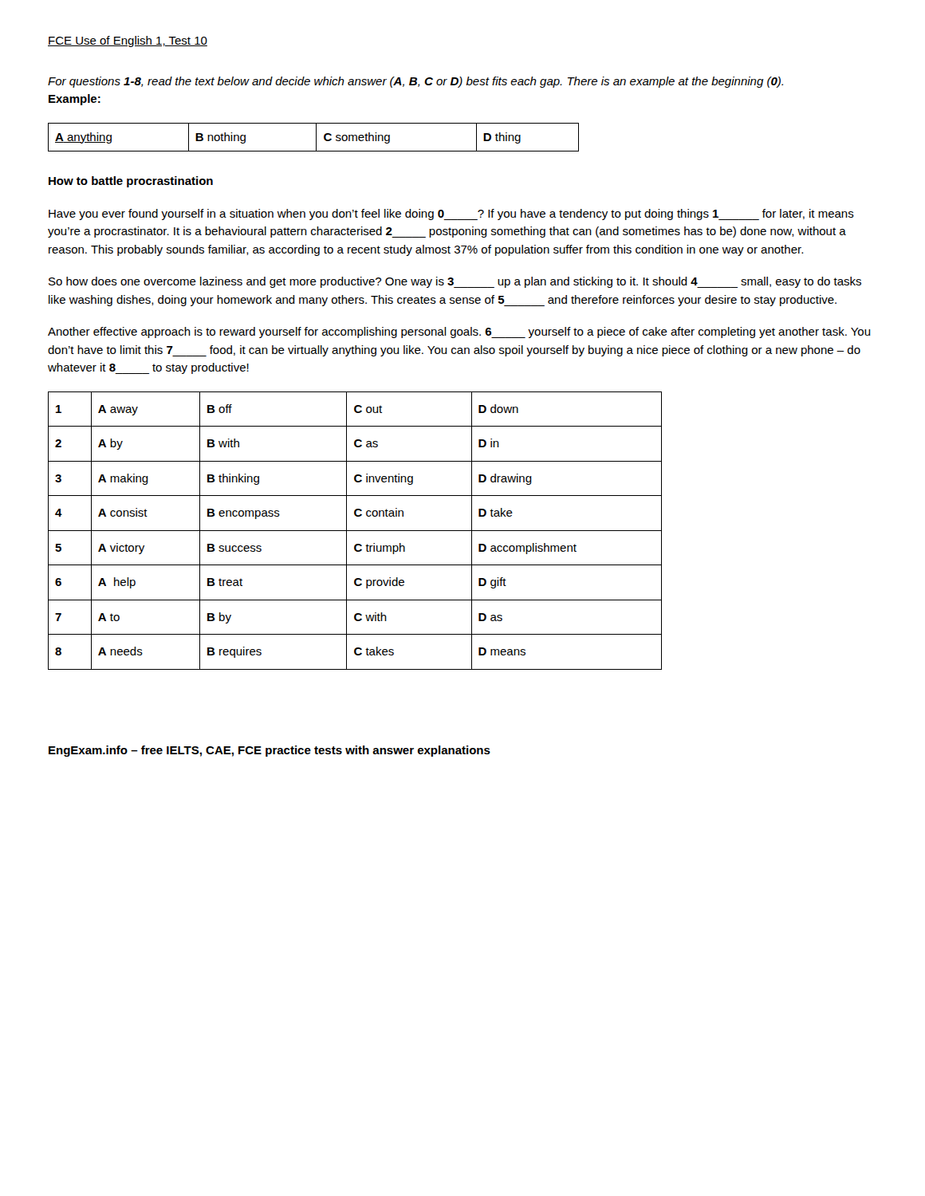FCE Use of English 1, Test 10
For questions 1-8, read the text below and decide which answer (A, B, C or D) best fits each gap. There is an example at the beginning (0).
Example:
| A anything | B nothing | C something | D thing |
How to battle procrastination
Have you ever found yourself in a situation when you don’t feel like doing 0_____? If you have a tendency to put doing things 1______ for later, it means you’re a procrastinator. It is a behavioural pattern characterised 2_____ postponing something that can (and sometimes has to be) done now, without a reason. This probably sounds familiar, as according to a recent study almost 37% of population suffer from this condition in one way or another.
So how does one overcome laziness and get more productive? One way is 3______ up a plan and sticking to it. It should 4______ small, easy to do tasks like washing dishes, doing your homework and many others. This creates a sense of 5______ and therefore reinforces your desire to stay productive.
Another effective approach is to reward yourself for accomplishing personal goals. 6_____ yourself to a piece of cake after completing yet another task. You don’t have to limit this 7_____ food, it can be virtually anything you like. You can also spoil yourself by buying a nice piece of clothing or a new phone – do whatever it 8_____ to stay productive!
| 1 | A away | B off | C out | D down |
| 2 | A by | B with | C as | D in |
| 3 | A making | B thinking | C inventing | D drawing |
| 4 | A consist | B encompass | C contain | D take |
| 5 | A victory | B success | C triumph | D accomplishment |
| 6 | A help | B treat | C provide | D gift |
| 7 | A to | B by | C with | D as |
| 8 | A needs | B requires | C takes | D means |
EngExam.info – free IELTS, CAE, FCE practice tests with answer explanations